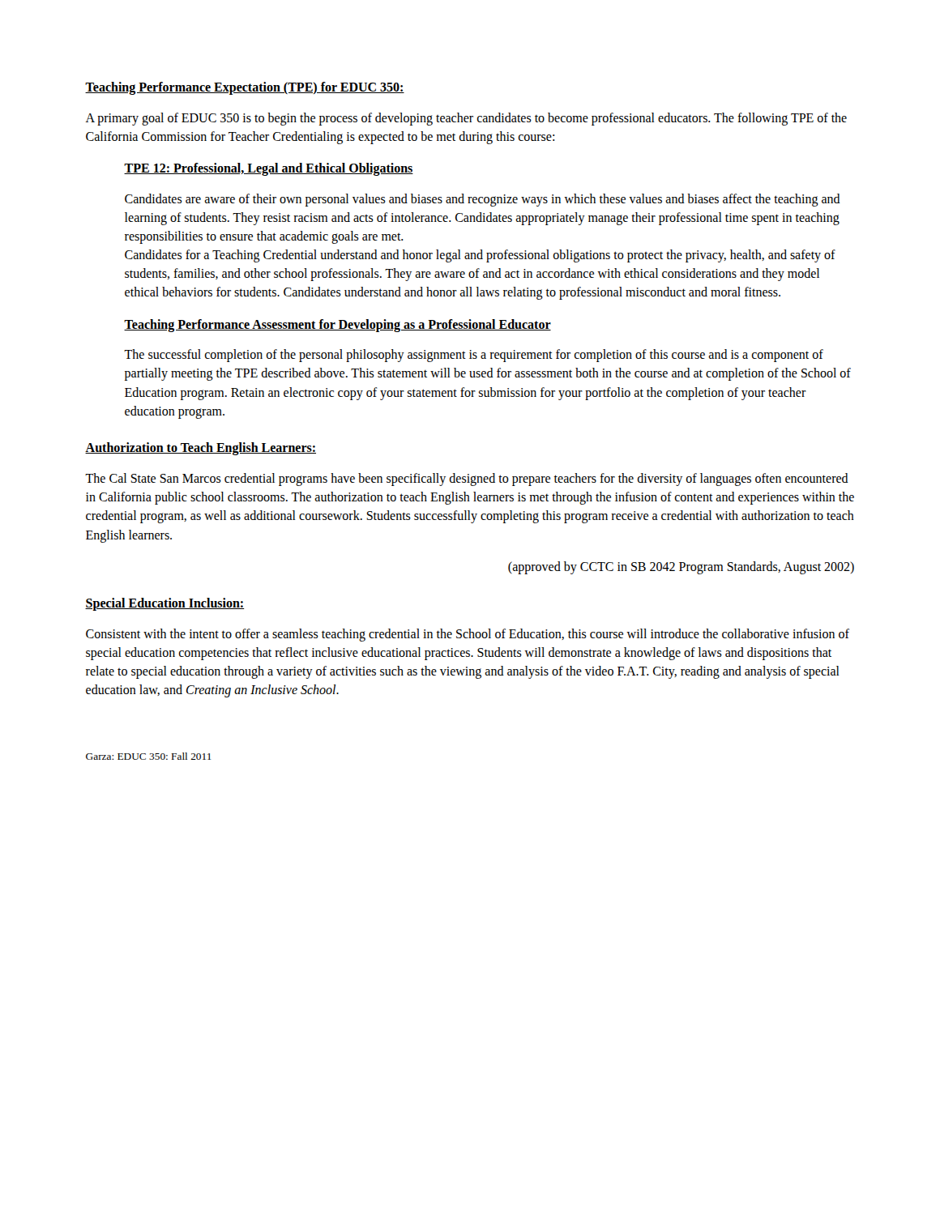Teaching Performance Expectation (TPE) for EDUC 350:
A primary goal of EDUC 350 is to begin the process of developing teacher candidates to become professional educators. The following TPE of the California Commission for Teacher Credentialing is expected to be met during this course:
TPE 12: Professional, Legal and Ethical Obligations
Candidates are aware of their own personal values and biases and recognize ways in which these values and biases affect the teaching and learning of students. They resist racism and acts of intolerance. Candidates appropriately manage their professional time spent in teaching responsibilities to ensure that academic goals are met.
Candidates for a Teaching Credential understand and honor legal and professional obligations to protect the privacy, health, and safety of students, families, and other school professionals. They are aware of and act in accordance with ethical considerations and they model ethical behaviors for students. Candidates understand and honor all laws relating to professional misconduct and moral fitness.
Teaching Performance Assessment for Developing as a Professional Educator
The successful completion of the personal philosophy assignment is a requirement for completion of this course and is a component of partially meeting the TPE described above. This statement will be used for assessment both in the course and at completion of the School of Education program. Retain an electronic copy of your statement for submission for your portfolio at the completion of your teacher education program.
Authorization to Teach English Learners:
The Cal State San Marcos credential programs have been specifically designed to prepare teachers for the diversity of languages often encountered in California public school classrooms. The authorization to teach English learners is met through the infusion of content and experiences within the credential program, as well as additional coursework. Students successfully completing this program receive a credential with authorization to teach English learners.
(approved by CCTC in SB 2042 Program Standards, August 2002)
Special Education Inclusion:
Consistent with the intent to offer a seamless teaching credential in the School of Education, this course will introduce the collaborative infusion of special education competencies that reflect inclusive educational practices. Students will demonstrate a knowledge of laws and dispositions that relate to special education through a variety of activities such as the viewing and analysis of the video F.A.T. City, reading and analysis of special education law, and Creating an Inclusive School.
Garza: EDUC 350: Fall 2011